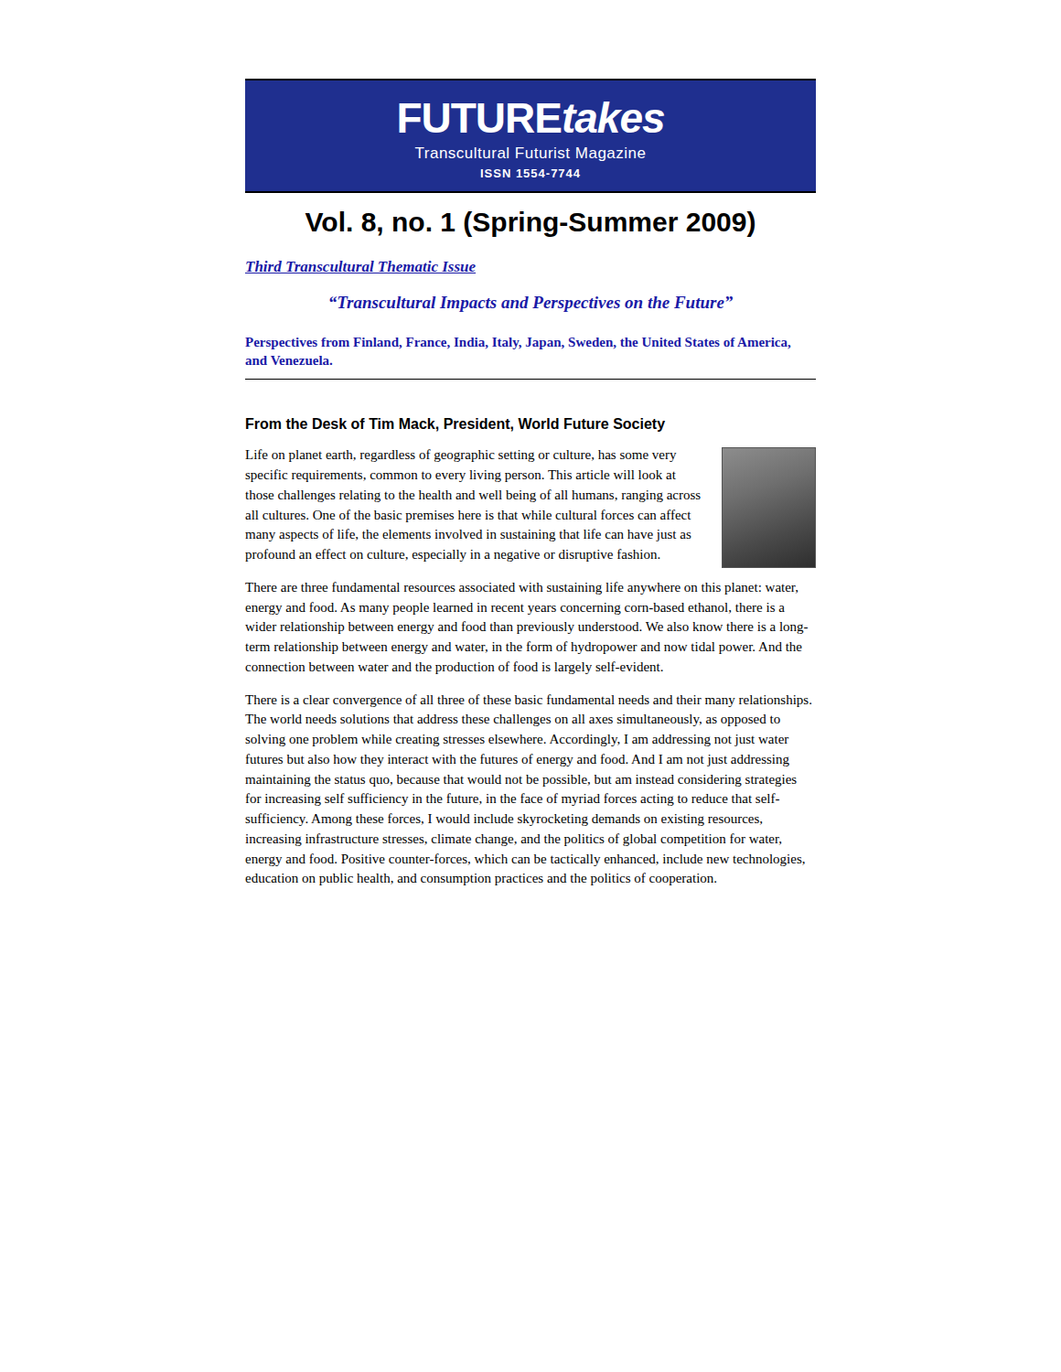FUTUREtakes
Transcultural Futurist Magazine
ISSN 1554-7744
Vol. 8, no. 1 (Spring-Summer 2009)
Third Transcultural Thematic Issue
“Transcultural Impacts and Perspectives on the Future”
Perspectives from Finland, France, India, Italy, Japan, Sweden, the United States of America, and Venezuela.
From the Desk of Tim Mack, President, World Future Society
Life on planet earth, regardless of geographic setting or culture, has some very specific requirements, common to every living person. This article will look at those challenges relating to the health and well being of all humans, ranging across all cultures. One of the basic premises here is that while cultural forces can affect many aspects of life, the elements involved in sustaining that life can have just as profound an effect on culture, especially in a negative or disruptive fashion.
There are three fundamental resources associated with sustaining life anywhere on this planet: water, energy and food. As many people learned in recent years concerning corn-based ethanol, there is a wider relationship between energy and food than previously understood. We also know there is a long-term relationship between energy and water, in the form of hydropower and now tidal power. And the connection between water and the production of food is largely self-evident.
There is a clear convergence of all three of these basic fundamental needs and their many relationships. The world needs solutions that address these challenges on all axes simultaneously, as opposed to solving one problem while creating stresses elsewhere. Accordingly, I am addressing not just water futures but also how they interact with the futures of energy and food. And I am not just addressing maintaining the status quo, because that would not be possible, but am instead considering strategies for increasing self sufficiency in the future, in the face of myriad forces acting to reduce that self-sufficiency. Among these forces, I would include skyrocketing demands on existing resources, increasing infrastructure stresses, climate change, and the politics of global competition for water, energy and food. Positive counter-forces, which can be tactically enhanced, include new technologies, education on public health, and consumption practices and the politics of cooperation.